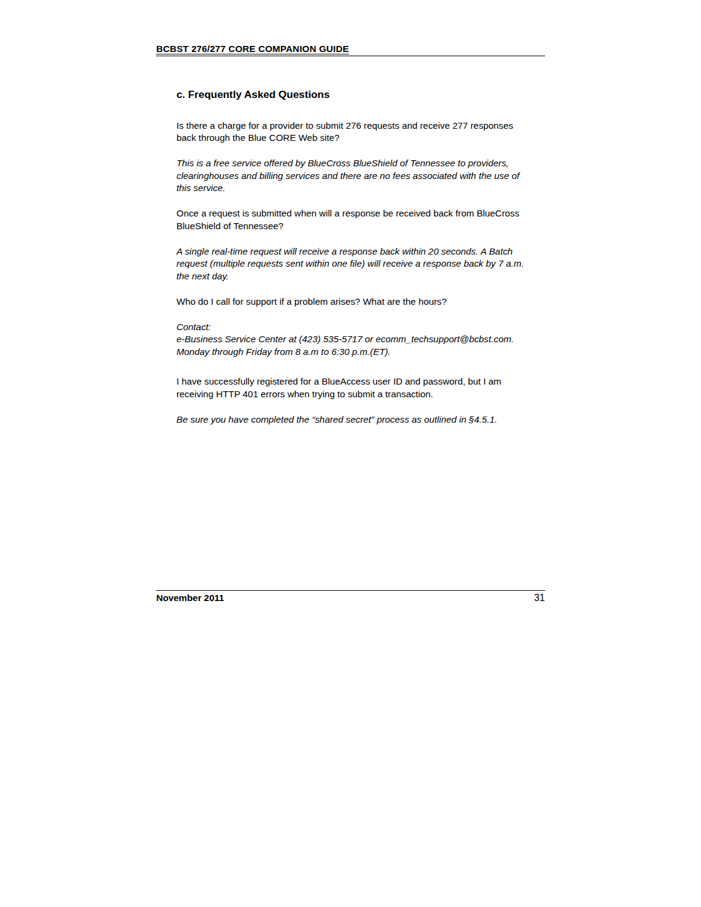BCBST 276/277 CORE COMPANION GUIDE
c. Frequently Asked Questions
Is there a charge for a provider to submit 276 requests and receive 277 responses back through the Blue CORE Web site?
This is a free service offered by BlueCross BlueShield of Tennessee to providers, clearinghouses and billing services and there are no fees associated with the use of this service.
Once a request is submitted when will a response be received back from BlueCross BlueShield of Tennessee?
A single real-time request will receive a response back within 20 seconds. A Batch request (multiple requests sent within one file) will receive a response back by 7 a.m. the next day.
Who do I call for support if a problem arises? What are the hours?
Contact:
e-Business Service Center at (423) 535-5717 or ecomm_techsupport@bcbst.com.
Monday through Friday from 8 a.m to 6:30 p.m.(ET).
I have successfully registered for a BlueAccess user ID and password, but I am receiving HTTP 401 errors when trying to submit a transaction.
Be sure you have completed the “shared secret” process as outlined in §4.5.1.
November 2011 31